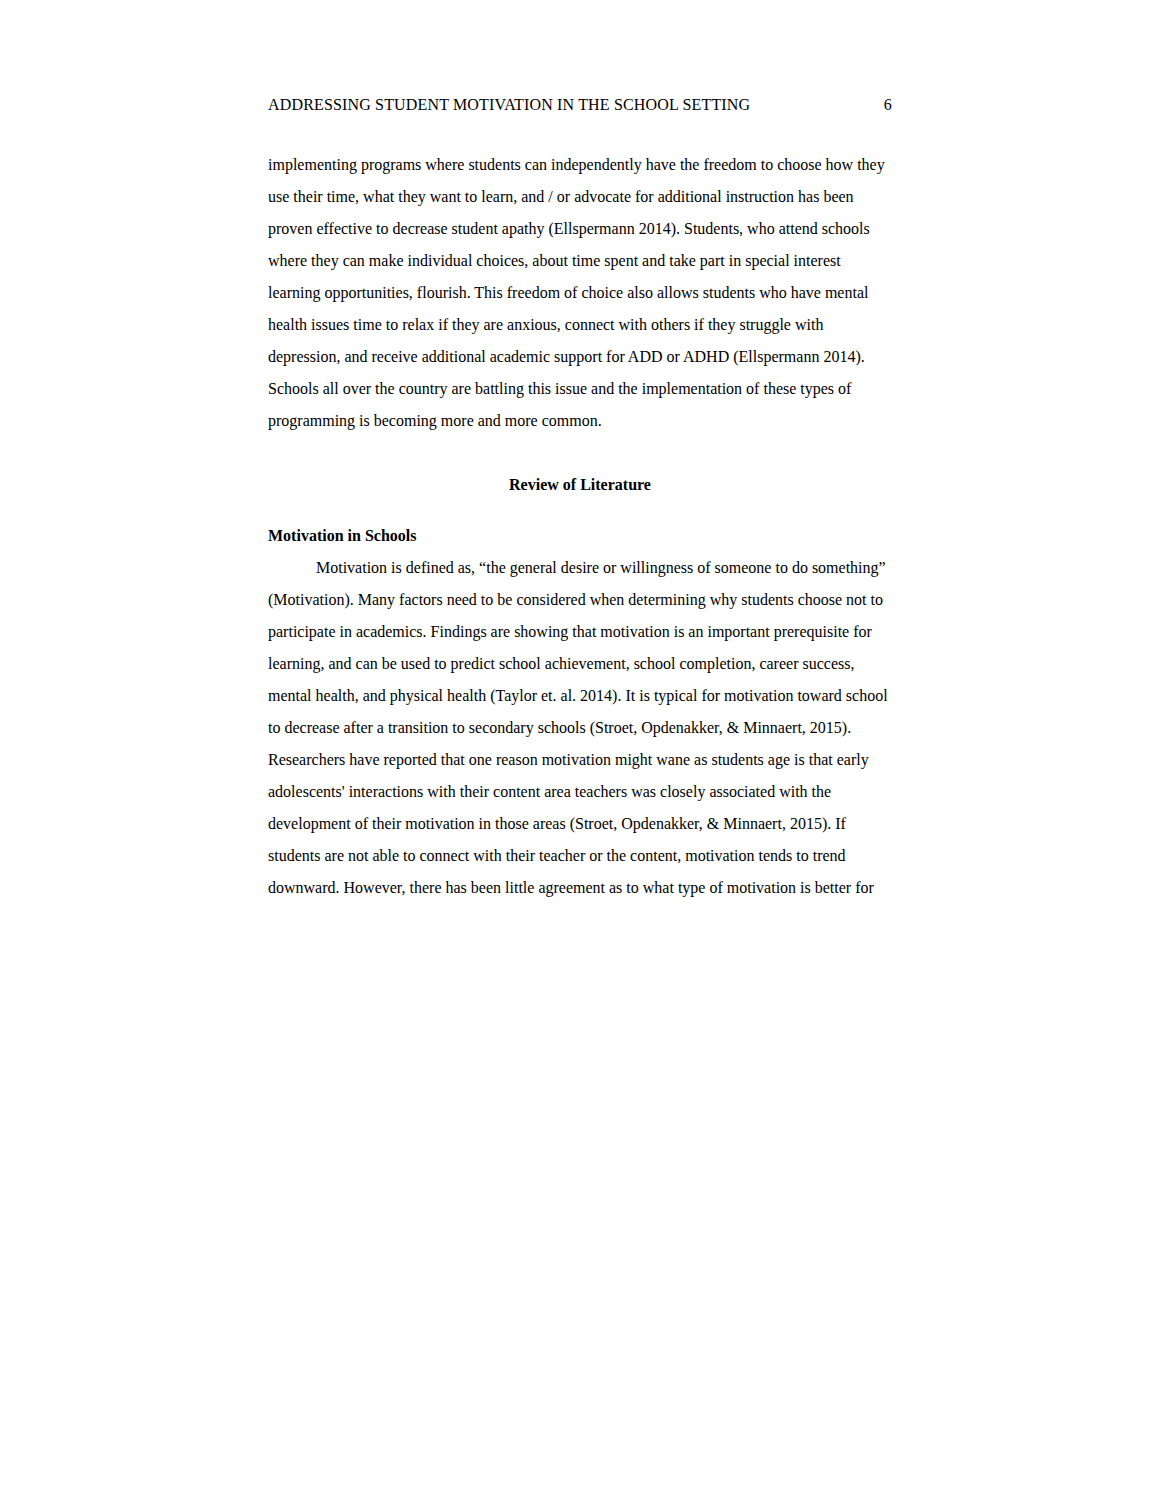Addressing Student Motivation in the School Setting 6
implementing programs where students can independently have the freedom to choose how they use their time, what they want to learn, and / or advocate for additional instruction has been proven effective to decrease student apathy (Ellspermann 2014). Students, who attend schools where they can make individual choices, about time spent and take part in special interest learning opportunities, flourish. This freedom of choice also allows students who have mental health issues time to relax if they are anxious, connect with others if they struggle with depression, and receive additional academic support for ADD or ADHD (Ellspermann 2014). Schools all over the country are battling this issue and the implementation of these types of programming is becoming more and more common.
Review of Literature
Motivation in Schools
Motivation is defined as, “the general desire or willingness of someone to do something” (Motivation). Many factors need to be considered when determining why students choose not to participate in academics. Findings are showing that motivation is an important prerequisite for learning, and can be used to predict school achievement, school completion, career success, mental health, and physical health (Taylor et. al. 2014). It is typical for motivation toward school to decrease after a transition to secondary schools (Stroet, Opdenakker, & Minnaert, 2015). Researchers have reported that one reason motivation might wane as students age is that early adolescents' interactions with their content area teachers was closely associated with the development of their motivation in those areas (Stroet, Opdenakker, & Minnaert, 2015). If students are not able to connect with their teacher or the content, motivation tends to trend downward. However, there has been little agreement as to what type of motivation is better for